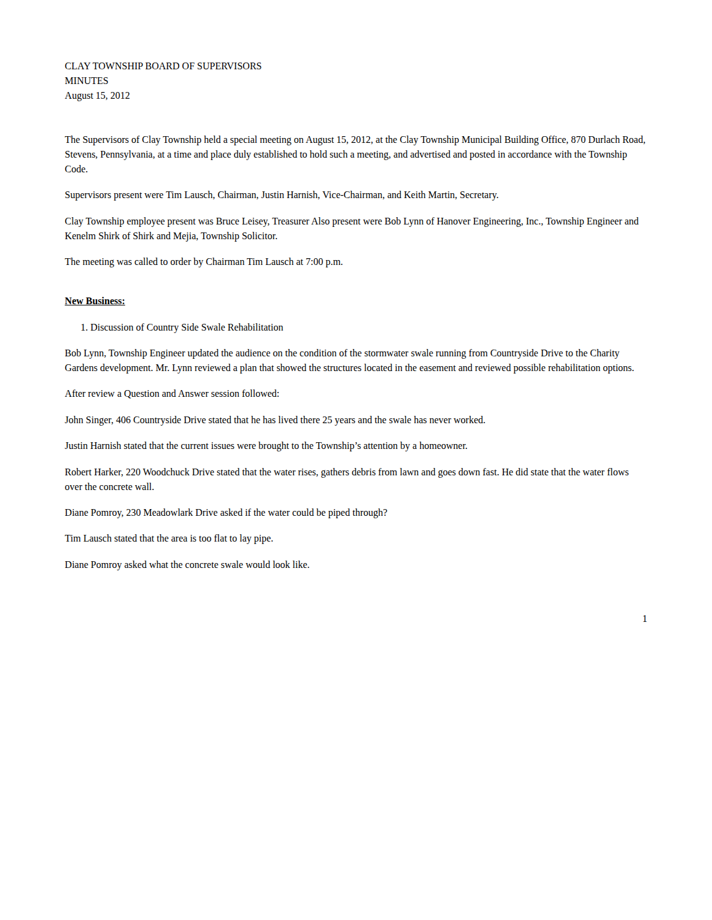CLAY TOWNSHIP BOARD OF SUPERVISORS
MINUTES
August 15, 2012
The Supervisors of Clay Township held a special meeting on August 15, 2012, at the Clay Township Municipal Building Office, 870 Durlach Road, Stevens, Pennsylvania, at a time and place duly established to hold such a meeting, and advertised and posted in accordance with the Township Code.
Supervisors present were Tim Lausch, Chairman, Justin Harnish, Vice-Chairman, and Keith Martin, Secretary.
Clay Township employee present was Bruce Leisey, Treasurer Also present were Bob Lynn of Hanover Engineering, Inc., Township Engineer and Kenelm Shirk of Shirk and Mejia, Township Solicitor.
The meeting was called to order by Chairman Tim Lausch at 7:00 p.m.
New Business:
Discussion of Country Side Swale Rehabilitation
Bob Lynn, Township Engineer updated the audience on the condition of the stormwater swale running from Countryside Drive to the Charity Gardens development. Mr. Lynn reviewed a plan that showed the structures located in the easement and reviewed possible rehabilitation options.
After review a Question and Answer session followed:
John Singer, 406 Countryside Drive stated that he has lived there 25 years and the swale has never worked.
Justin Harnish stated that the current issues were brought to the Township’s attention by a homeowner.
Robert Harker, 220 Woodchuck Drive stated that the water rises, gathers debris from lawn and goes down fast. He did state that the water flows over the concrete wall.
Diane Pomroy, 230 Meadowlark Drive asked if the water could be piped through?
Tim Lausch stated that the area is too flat to lay pipe.
Diane Pomroy asked what the concrete swale would look like.
1